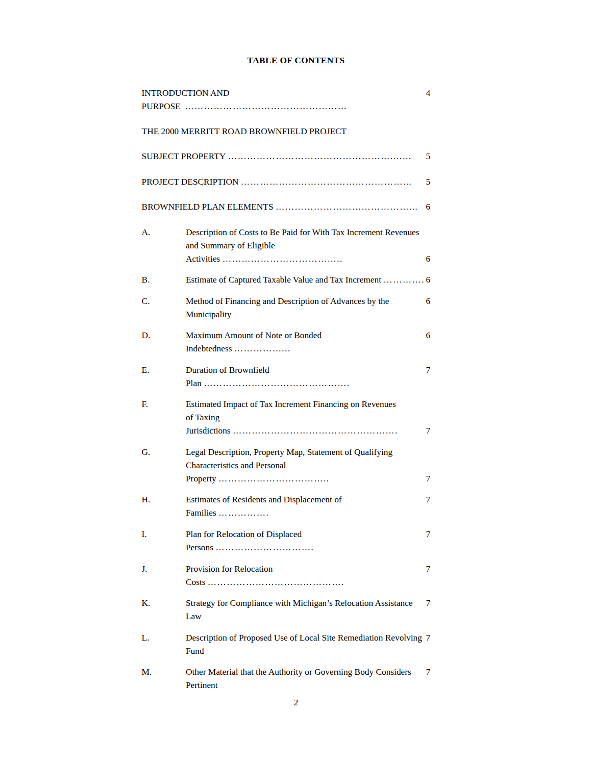TABLE OF CONTENTS
| INTRODUCTION AND PURPOSE …………………………………………… | 4 |
| THE 2000 MERRITT ROAD BROWNFIELD PROJECT | |
| SUBJECT PROPERTY …………………………………………….…... | 5 |
| PROJECT DESCRIPTION ……………………………………………... | 5 |
| BROWNFIELD PLAN ELEMENTS ……………………………………... | 6 |
| A. | Description of Costs to Be Paid for With Tax Increment Revenues and Summary of Eligible Activities ……………………………….. | 6 |
| B. | Estimate of Captured Taxable Value and Tax Increment …………. | 6 |
| C. | Method of Financing and Description of Advances by the Municipality | 6 |
| D. | Maximum Amount of Note or Bonded Indebtedness ……………... | 6 |
| E. | Duration of Brownfield Plan ………………………………………. | 7 |
| F. | Estimated Impact of Tax Increment Financing on Revenues of Taxing Jurisdictions ……………………………………………. | 7 |
| G. | Legal Description, Property Map, Statement of Qualifying Characteristics and Personal Property …………………………….. | 7 |
| H. | Estimates of Residents and Displacement of Families ……………. | 7 |
| I. | Plan for Relocation of Displaced Persons …………………………. | 7 |
| J. | Provision for Relocation Costs ……………………………………. | 7 |
| K. | Strategy for Compliance with Michigan’s Relocation Assistance Law | 7 |
| L. | Description of Proposed Use of Local Site Remediation Revolving Fund | 7 |
| M. | Other Material that the Authority or Governing Body Considers Pertinent | 7 |
2